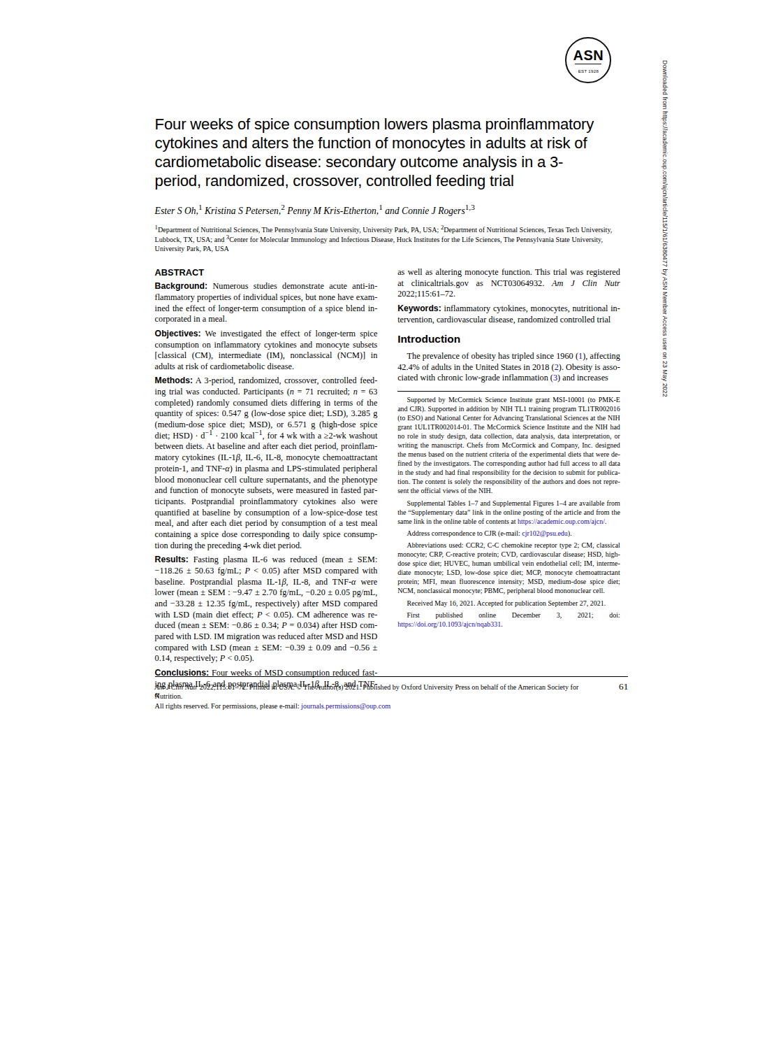Downloaded from https://academic.oup.com/ajcn/article/115/1/61/6380477 by ASN Member Access user on 23 May 2022
ASN EST 1928
Four weeks of spice consumption lowers plasma proinflammatory cytokines and alters the function of monocytes in adults at risk of cardiometabolic disease: secondary outcome analysis in a 3-period, randomized, crossover, controlled feeding trial
Ester S Oh,1 Kristina S Petersen,2 Penny M Kris-Etherton,1 and Connie J Rogers1,3
1Department of Nutritional Sciences, The Pennsylvania State University, University Park, PA, USA; 2Department of Nutritional Sciences, Texas Tech University, Lubbock, TX, USA; and 3Center for Molecular Immunology and Infectious Disease, Huck Institutes for the Life Sciences, The Pennsylvania State University, University Park, PA, USA
ABSTRACT
Background: Numerous studies demonstrate acute anti-inflammatory properties of individual spices, but none have examined the effect of longer-term consumption of a spice blend incorporated in a meal.
Objectives: We investigated the effect of longer-term spice consumption on inflammatory cytokines and monocyte subsets [classical (CM), intermediate (IM), nonclassical (NCM)] in adults at risk of cardiometabolic disease.
Methods: A 3-period, randomized, crossover, controlled feeding trial was conducted. Participants (n = 71 recruited; n = 63 completed) randomly consumed diets differing in terms of the quantity of spices: 0.547 g (low-dose spice diet; LSD), 3.285 g (medium-dose spice diet; MSD), or 6.571 g (high-dose spice diet; HSD) · d−1 · 2100 kcal−1, for 4 wk with a ≥2-wk washout between diets. At baseline and after each diet period, proinflammatory cytokines (IL-1β, IL-6, IL-8, monocyte chemoattractant protein-1, and TNF-α) in plasma and LPS-stimulated peripheral blood mononuclear cell culture supernatants, and the phenotype and function of monocyte subsets, were measured in fasted participants. Postprandial proinflammatory cytokines also were quantified at baseline by consumption of a low-spice-dose test meal, and after each diet period by consumption of a test meal containing a spice dose corresponding to daily spice consumption during the preceding 4-wk diet period.
Results: Fasting plasma IL-6 was reduced (mean ± SEM: −118.26 ± 50.63 fg/mL; P < 0.05) after MSD compared with baseline. Postprandial plasma IL-1β, IL-8, and TNF-α were lower (mean ± SEM : −9.47 ± 2.70 fg/mL, −0.20 ± 0.05 pg/mL, and −33.28 ± 12.35 fg/mL, respectively) after MSD compared with LSD (main diet effect; P < 0.05). CM adherence was reduced (mean ± SEM: −0.86 ± 0.34; P = 0.034) after HSD compared with LSD. IM migration was reduced after MSD and HSD compared with LSD (mean ± SEM: −0.39 ± 0.09 and −0.56 ± 0.14, respectively; P < 0.05).
Conclusions: Four weeks of MSD consumption reduced fasting plasma IL-6 and postprandial plasma IL-1β, IL-8, and TNF-α
as well as altering monocyte function. This trial was registered at clinicaltrials.gov as NCT03064932. Am J Clin Nutr 2022;115:61–72.
Keywords: inflammatory cytokines, monocytes, nutritional intervention, cardiovascular disease, randomized controlled trial
Introduction
The prevalence of obesity has tripled since 1960 (1), affecting 42.4% of adults in the United States in 2018 (2). Obesity is associated with chronic low-grade inflammation (3) and increases
Supported by McCormick Science Institute grant MSI-10001 (to PMK-E and CJR). Supported in addition by NIH TL1 training program TL1TR002016 (to ESO) and National Center for Advancing Translational Sciences at the NIH grant 1UL1TR002014-01. The McCormick Science Institute and the NIH had no role in study design, data collection, data analysis, data interpretation, or writing the manuscript. Chefs from McCormick and Company, Inc. designed the menus based on the nutrient criteria of the experimental diets that were defined by the investigators. The corresponding author had full access to all data in the study and had final responsibility for the decision to submit for publication. The content is solely the responsibility of the authors and does not represent the official views of the NIH.
Supplemental Tables 1–7 and Supplemental Figures 1–4 are available from the “Supplementary data” link in the online posting of the article and from the same link in the online table of contents at https://academic.oup.com/ajcn/.
Address correspondence to CJR (e-mail: cjr102@psu.edu).
Abbreviations used: CCR2, C-C chemokine receptor type 2; CM, classical monocyte; CRP, C-reactive protein; CVD, cardiovascular disease; HSD, high-dose spice diet; HUVEC, human umbilical vein endothelial cell; IM, intermediate monocyte; LSD, low-dose spice diet; MCP, monocyte chemoattractant protein; MFI, mean fluorescence intensity; MSD, medium-dose spice diet; NCM, nonclassical monocyte; PBMC, peripheral blood mononuclear cell.
Received May 16, 2021. Accepted for publication September 27, 2021.
First published online December 3, 2021; doi: https://doi.org/10.1093/ajcn/nqab331.
Am J Clin Nutr 2022;115:61–72. Printed in USA. © The Author(s) 2021. Published by Oxford University Press on behalf of the American Society for Nutrition.
All rights reserved. For permissions, please e-mail: journals.permissions@oup.com
61